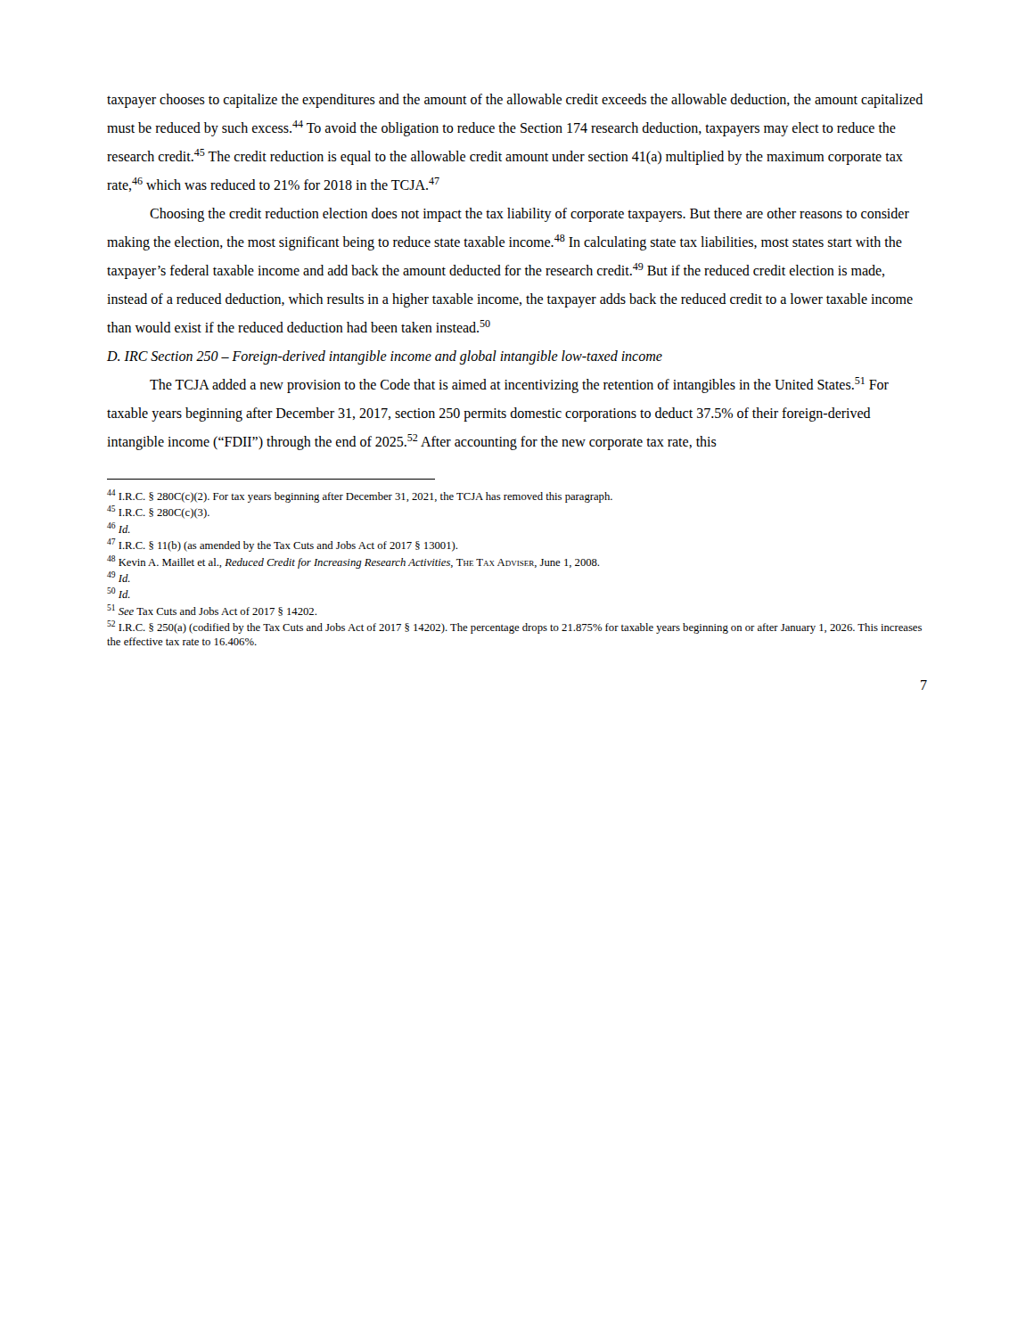taxpayer chooses to capitalize the expenditures and the amount of the allowable credit exceeds the allowable deduction, the amount capitalized must be reduced by such excess.44 To avoid the obligation to reduce the Section 174 research deduction, taxpayers may elect to reduce the research credit.45 The credit reduction is equal to the allowable credit amount under section 41(a) multiplied by the maximum corporate tax rate,46 which was reduced to 21% for 2018 in the TCJA.47
Choosing the credit reduction election does not impact the tax liability of corporate taxpayers. But there are other reasons to consider making the election, the most significant being to reduce state taxable income.48 In calculating state tax liabilities, most states start with the taxpayer’s federal taxable income and add back the amount deducted for the research credit.49 But if the reduced credit election is made, instead of a reduced deduction, which results in a higher taxable income, the taxpayer adds back the reduced credit to a lower taxable income than would exist if the reduced deduction had been taken instead.50
D. IRC Section 250 – Foreign-derived intangible income and global intangible low-taxed income
The TCJA added a new provision to the Code that is aimed at incentivizing the retention of intangibles in the United States.51 For taxable years beginning after December 31, 2017, section 250 permits domestic corporations to deduct 37.5% of their foreign-derived intangible income (“FDII”) through the end of 2025.52 After accounting for the new corporate tax rate, this
44 I.R.C. § 280C(c)(2). For tax years beginning after December 31, 2021, the TCJA has removed this paragraph.
45 I.R.C. § 280C(c)(3).
46 Id.
47 I.R.C. § 11(b) (as amended by the Tax Cuts and Jobs Act of 2017 § 13001).
48 Kevin A. Maillet et al., Reduced Credit for Increasing Research Activities, The Tax Adviser, June 1, 2008.
49 Id.
50 Id.
51 See Tax Cuts and Jobs Act of 2017 § 14202.
52 I.R.C. § 250(a) (codified by the Tax Cuts and Jobs Act of 2017 § 14202). The percentage drops to 21.875% for taxable years beginning on or after January 1, 2026. This increases the effective tax rate to 16.406%.
7